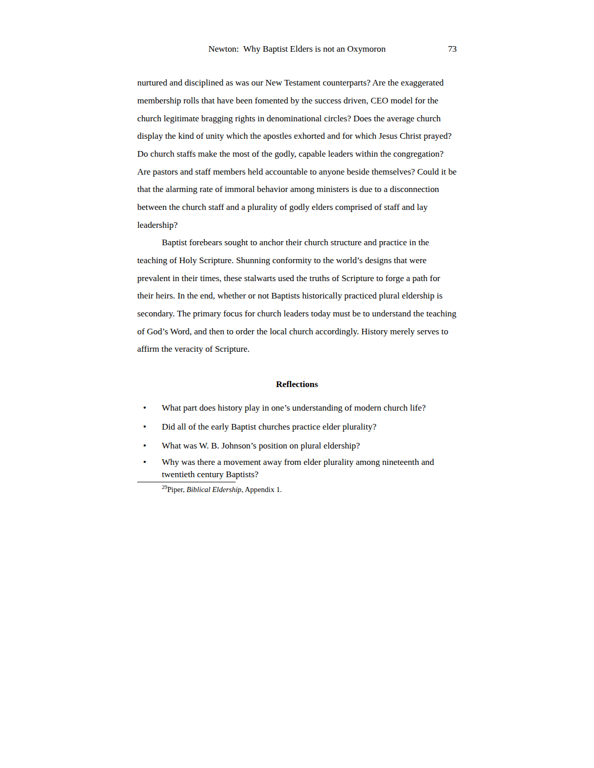Newton: Why Baptist Elders is not an Oxymoron 73
nurtured and disciplined as was our New Testament counterparts? Are the exaggerated membership rolls that have been fomented by the success driven, CEO model for the church legitimate bragging rights in denominational circles? Does the average church display the kind of unity which the apostles exhorted and for which Jesus Christ prayed? Do church staffs make the most of the godly, capable leaders within the congregation? Are pastors and staff members held accountable to anyone beside themselves? Could it be that the alarming rate of immoral behavior among ministers is due to a disconnection between the church staff and a plurality of godly elders comprised of staff and lay leadership?
Baptist forebears sought to anchor their church structure and practice in the teaching of Holy Scripture. Shunning conformity to the world’s designs that were prevalent in their times, these stalwarts used the truths of Scripture to forge a path for their heirs. In the end, whether or not Baptists historically practiced plural eldership is secondary. The primary focus for church leaders today must be to understand the teaching of God’s Word, and then to order the local church accordingly. History merely serves to affirm the veracity of Scripture.
Reflections
What part does history play in one’s understanding of modern church life?
Did all of the early Baptist churches practice elder plurality?
What was W. B. Johnson’s position on plural eldership?
Why was there a movement away from elder plurality among nineteenth and twentieth century Baptists?
29Piper, Biblical Eldership, Appendix 1.